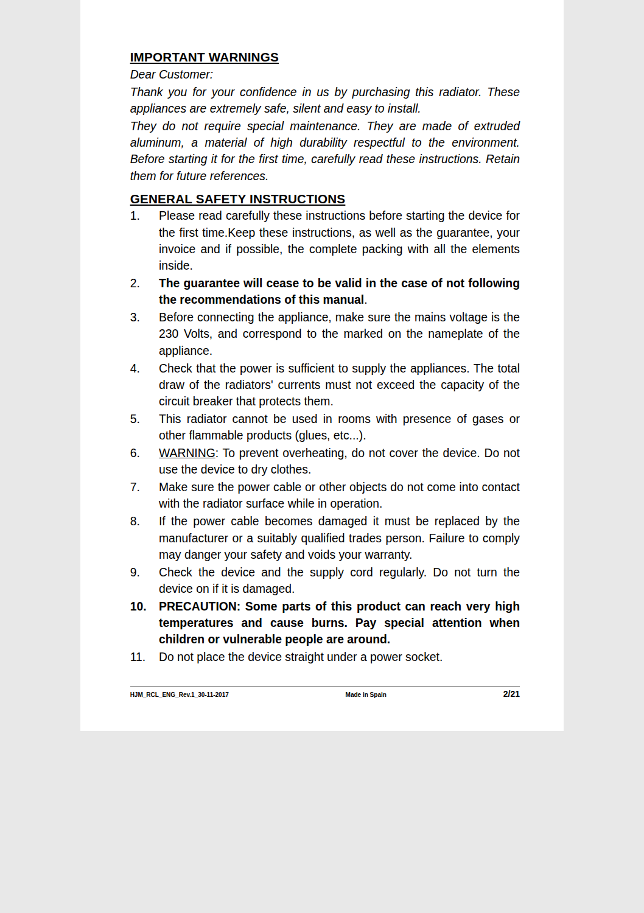IMPORTANT WARNINGS
Dear Customer:
Thank you for your confidence in us by purchasing this radiator. These appliances are extremely safe, silent and easy to install.
They do not require special maintenance. They are made of extruded aluminum, a material of high durability respectful to the environment. Before starting it for the first time, carefully read these instructions. Retain them for future references.
GENERAL SAFETY INSTRUCTIONS
Please read carefully these instructions before starting the device for the first time.Keep these instructions, as well as the guarantee, your invoice and if possible, the complete packing with all the elements inside.
The guarantee will cease to be valid in the case of not following the recommendations of this manual.
Before connecting the appliance, make sure the mains voltage is the 230 Volts, and correspond to the marked on the nameplate of the appliance.
Check that the power is sufficient to supply the appliances. The total draw of the radiators' currents must not exceed the capacity of the circuit breaker that protects them.
This radiator cannot be used in rooms with presence of gases or other flammable products (glues, etc...).
WARNING: To prevent overheating, do not cover the device. Do not use the device to dry clothes.
Make sure the power cable or other objects do not come into contact with the radiator surface while in operation.
If the power cable becomes damaged it must be replaced by the manufacturer or a suitably qualified trades person. Failure to comply may danger your safety and voids your warranty.
Check the device and the supply cord regularly. Do not turn the device on if it is damaged.
PRECAUTION: Some parts of this product can reach very high temperatures and cause burns. Pay special attention when children or vulnerable people are around.
Do not place the device straight under a power socket.
HJM_RCL_ENG_Rev.1_30-11-2017
Made in Spain
2/21